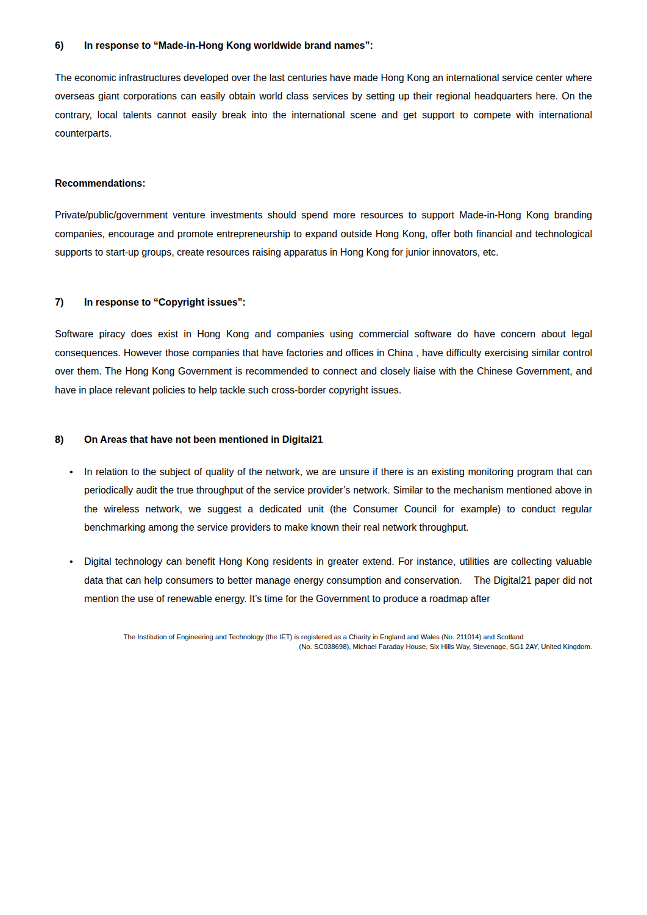6) In response to “Made-in-Hong Kong worldwide brand names”:
The economic infrastructures developed over the last centuries have made Hong Kong an international service center where overseas giant corporations can easily obtain world class services by setting up their regional headquarters here. On the contrary, local talents cannot easily break into the international scene and get support to compete with international counterparts.
Recommendations:
Private/public/government venture investments should spend more resources to support Made-in-Hong Kong branding companies, encourage and promote entrepreneurship to expand outside Hong Kong, offer both financial and technological supports to start-up groups, create resources raising apparatus in Hong Kong for junior innovators, etc.
7) In response to “Copyright issues”:
Software piracy does exist in Hong Kong and companies using commercial software do have concern about legal consequences. However those companies that have factories and offices in China , have difficulty exercising similar control over them. The Hong Kong Government is recommended to connect and closely liaise with the Chinese Government, and have in place relevant policies to help tackle such cross-border copyright issues.
8) On Areas that have not been mentioned in Digital21
In relation to the subject of quality of the network, we are unsure if there is an existing monitoring program that can periodically audit the true throughput of the service provider’s network. Similar to the mechanism mentioned above in the wireless network, we suggest a dedicated unit (the Consumer Council for example) to conduct regular benchmarking among the service providers to make known their real network throughput.
Digital technology can benefit Hong Kong residents in greater extend. For instance, utilities are collecting valuable data that can help consumers to better manage energy consumption and conservation. The Digital21 paper did not mention the use of renewable energy. It’s time for the Government to produce a roadmap after
The Institution of Engineering and Technology (the IET) is registered as a Charity in England and Wales (No. 211014) and Scotland
(No. SC038698), Michael Faraday House, Six Hills Way, Stevenage, SG1 2AY, United Kingdom.